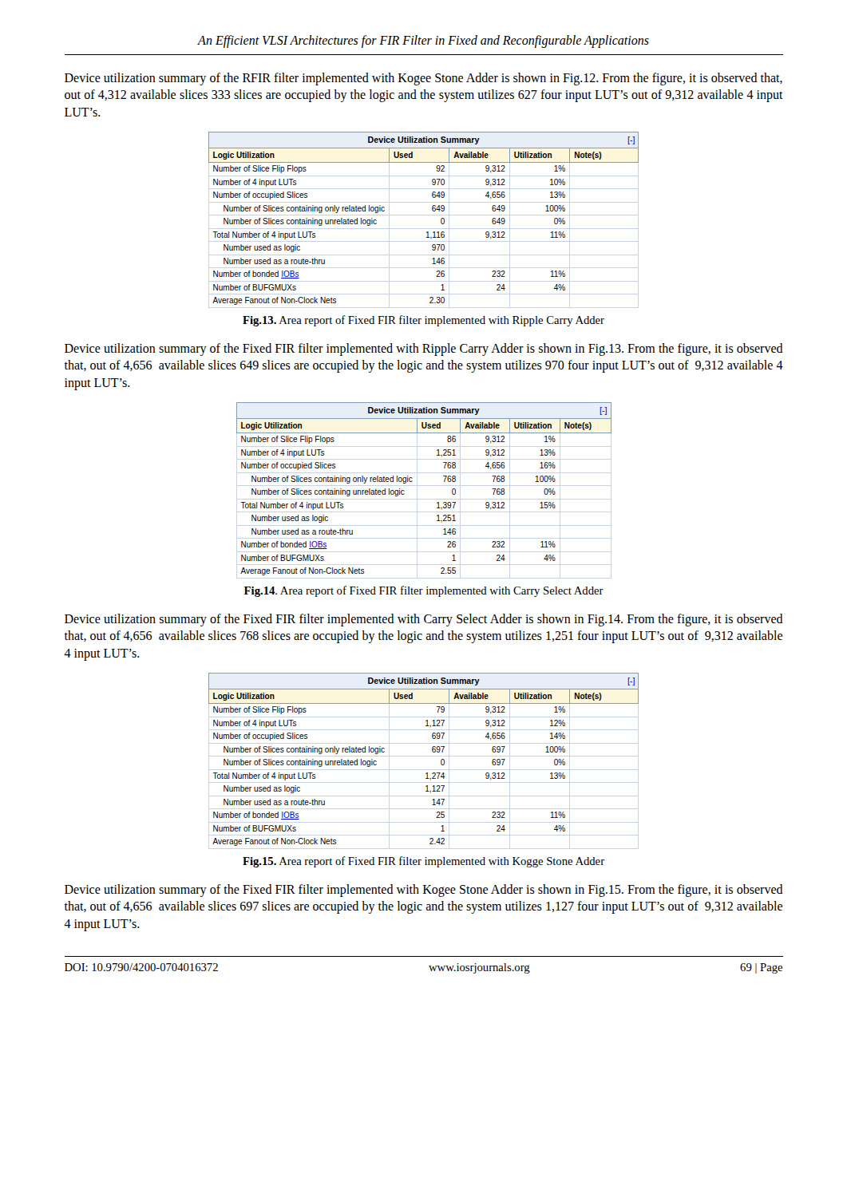An Efficient VLSI Architectures for FIR Filter in Fixed and Reconfigurable Applications
Device utilization summary of the RFIR filter implemented with Kogee Stone Adder is shown in Fig.12. From the figure, it is observed that, out of 4,312 available slices 333 slices are occupied by the logic and the system utilizes 627 four input LUT’s out of 9,312 available 4 input LUT’s.
Device Utilization Summary [-]
| Logic Utilization | Used | Available | Utilization | Note(s) |
| --- | --- | --- | --- | --- |
| Number of Slice Flip Flops | 92 | 9,312 | 1% | |
| Number of 4 input LUTs | 970 | 9,312 | 10% | |
| Number of occupied Slices | 649 | 4,656 | 13% | |
| Number of Slices containing only related logic | 649 | 649 | 100% | |
| Number of Slices containing unrelated logic | 0 | 649 | 0% | |
| Total Number of 4 input LUTs | 1,116 | 9,312 | 11% | |
| Number used as logic | 970 | | | |
| Number used as a route-thru | 146 | | | |
| Number of bonded IOBs | 26 | 232 | 11% | |
| Number of BUFGMUXs | 1 | 24 | 4% | |
| Average Fanout of Non-Clock Nets | 2.30 | | | |
Fig.13. Area report of Fixed FIR filter implemented with Ripple Carry Adder
Device utilization summary of the Fixed FIR filter implemented with Ripple Carry Adder is shown in Fig.13. From the figure, it is observed that, out of 4,656 available slices 649 slices are occupied by the logic and the system utilizes 970 four input LUT’s out of 9,312 available 4 input LUT’s.
Device Utilization Summary [-]
| Logic Utilization | Used | Available | Utilization | Note(s) |
| --- | --- | --- | --- | --- |
| Number of Slice Flip Flops | 86 | 9,312 | 1% | |
| Number of 4 input LUTs | 1,251 | 9,312 | 13% | |
| Number of occupied Slices | 768 | 4,656 | 16% | |
| Number of Slices containing only related logic | 768 | 768 | 100% | |
| Number of Slices containing unrelated logic | 0 | 768 | 0% | |
| Total Number of 4 input LUTs | 1,397 | 9,312 | 15% | |
| Number used as logic | 1,251 | | | |
| Number used as a route-thru | 146 | | | |
| Number of bonded IOBs | 26 | 232 | 11% | |
| Number of BUFGMUXs | 1 | 24 | 4% | |
| Average Fanout of Non-Clock Nets | 2.55 | | | |
Fig.14. Area report of Fixed FIR filter implemented with Carry Select Adder
Device utilization summary of the Fixed FIR filter implemented with Carry Select Adder is shown in Fig.14. From the figure, it is observed that, out of 4,656 available slices 768 slices are occupied by the logic and the system utilizes 1,251 four input LUT’s out of 9,312 available 4 input LUT’s.
Device Utilization Summary [-]
| Logic Utilization | Used | Available | Utilization | Note(s) |
| --- | --- | --- | --- | --- |
| Number of Slice Flip Flops | 79 | 9,312 | 1% | |
| Number of 4 input LUTs | 1,127 | 9,312 | 12% | |
| Number of occupied Slices | 697 | 4,656 | 14% | |
| Number of Slices containing only related logic | 697 | 697 | 100% | |
| Number of Slices containing unrelated logic | 0 | 697 | 0% | |
| Total Number of 4 input LUTs | 1,274 | 9,312 | 13% | |
| Number used as logic | 1,127 | | | |
| Number used as a route-thru | 147 | | | |
| Number of bonded IOBs | 25 | 232 | 11% | |
| Number of BUFGMUXs | 1 | 24 | 4% | |
| Average Fanout of Non-Clock Nets | 2.42 | | | |
Fig.15. Area report of Fixed FIR filter implemented with Kogge Stone Adder
Device utilization summary of the Fixed FIR filter implemented with Kogee Stone Adder is shown in Fig.15. From the figure, it is observed that, out of 4,656 available slices 697 slices are occupied by the logic and the system utilizes 1,127 four input LUT’s out of 9,312 available 4 input LUT’s.
DOI: 10.9790/4200-0704016372 www.iosrjournals.org 69 | Page